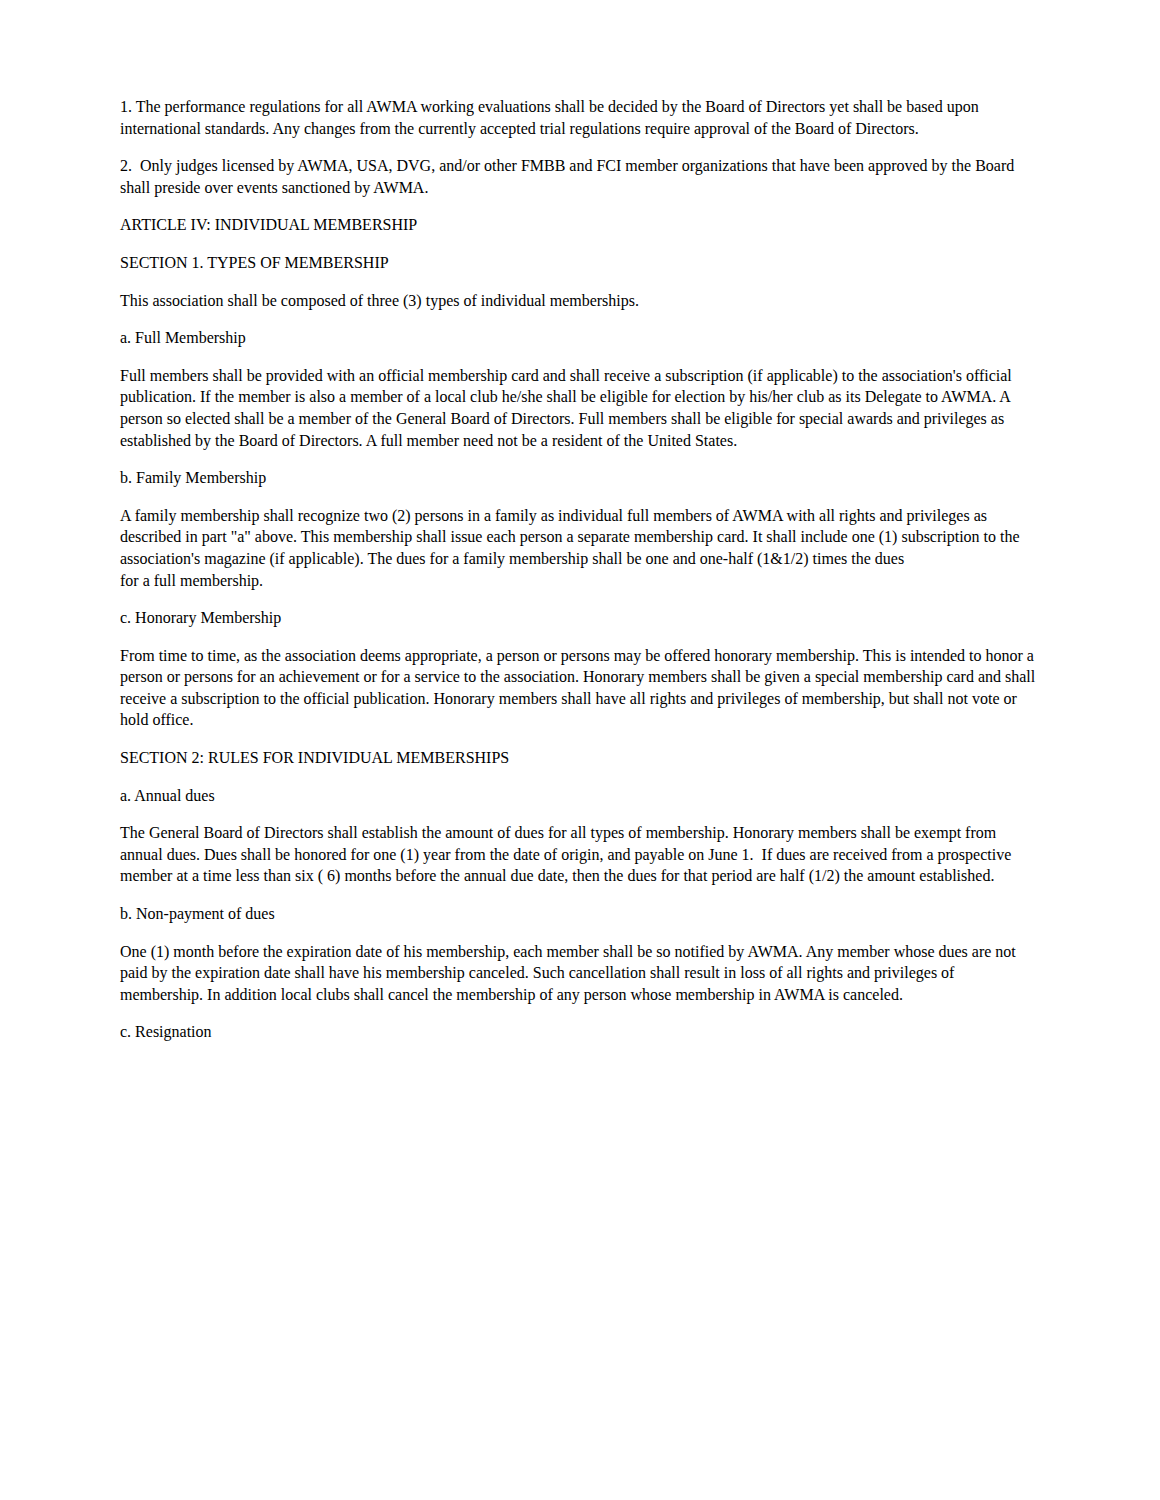1. The performance regulations for all AWMA working evaluations shall be decided by the Board of Directors yet shall be based upon international standards. Any changes from the currently accepted trial regulations require approval of the Board of Directors.
2. Only judges licensed by AWMA, USA, DVG, and/or other FMBB and FCI member organizations that have been approved by the Board shall preside over events sanctioned by AWMA.
ARTICLE IV: INDIVIDUAL MEMBERSHIP
SECTION 1. TYPES OF MEMBERSHIP
This association shall be composed of three (3) types of individual memberships.
a. Full Membership
Full members shall be provided with an official membership card and shall receive a subscription (if applicable) to the association's official publication. If the member is also a member of a local club he/she shall be eligible for election by his/her club as its Delegate to AWMA. A person so elected shall be a member of the General Board of Directors. Full members shall be eligible for special awards and privileges as established by the Board of Directors. A full member need not be a resident of the United States.
b. Family Membership
A family membership shall recognize two (2) persons in a family as individual full members of AWMA with all rights and privileges as described in part "a" above. This membership shall issue each person a separate membership card. It shall include one (1) subscription to the association's magazine (if applicable). The dues for a family membership shall be one and one-half (1&1/2) times the dues
for a full membership.
c. Honorary Membership
From time to time, as the association deems appropriate, a person or persons may be offered honorary membership. This is intended to honor a person or persons for an achievement or for a service to the association. Honorary members shall be given a special membership card and shall receive a subscription to the official publication. Honorary members shall have all rights and privileges of membership, but shall not vote or hold office.
SECTION 2: RULES FOR INDIVIDUAL MEMBERSHIPS
a. Annual dues
The General Board of Directors shall establish the amount of dues for all types of membership. Honorary members shall be exempt from annual dues. Dues shall be honored for one (1) year from the date of origin, and payable on June 1. If dues are received from a prospective member at a time less than six ( 6) months before the annual due date, then the dues for that period are half (1/2) the amount established.
b. Non-payment of dues
One (1) month before the expiration date of his membership, each member shall be so notified by AWMA. Any member whose dues are not paid by the expiration date shall have his membership canceled. Such cancellation shall result in loss of all rights and privileges of membership. In addition local clubs shall cancel the membership of any person whose membership in AWMA is canceled.
c. Resignation